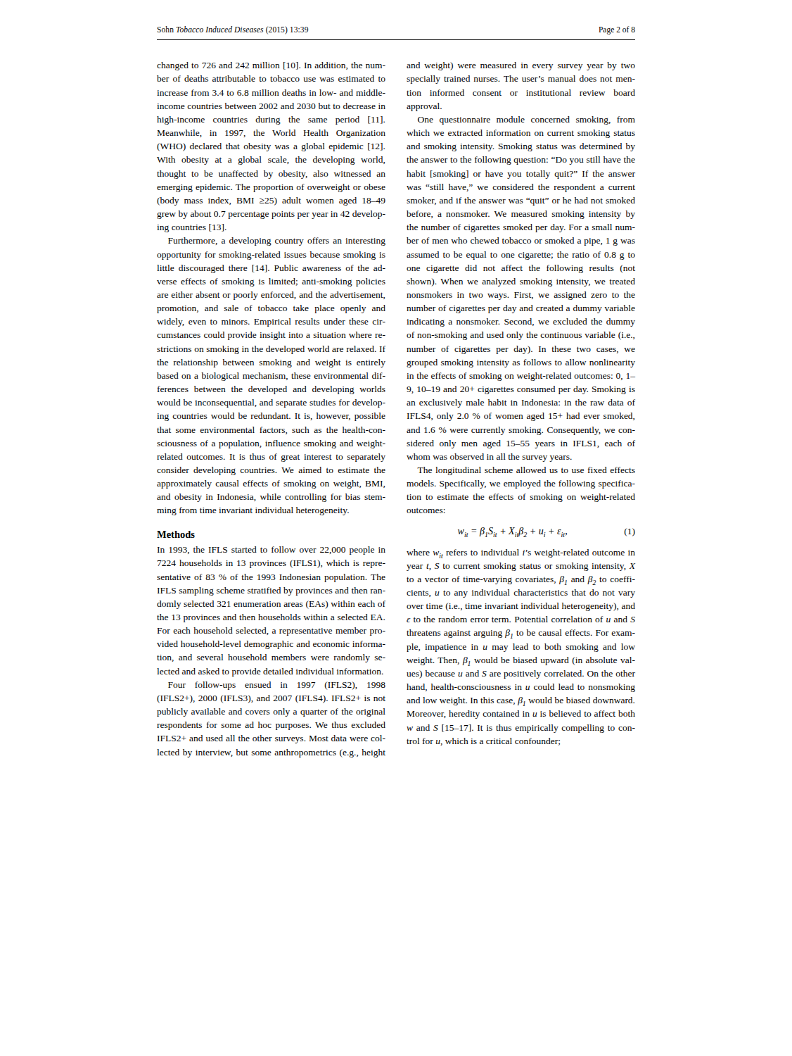Sohn Tobacco Induced Diseases (2015) 13:39
Page 2 of 8
changed to 726 and 242 million [10]. In addition, the number of deaths attributable to tobacco use was estimated to increase from 3.4 to 6.8 million deaths in low- and middle-income countries between 2002 and 2030 but to decrease in high-income countries during the same period [11]. Meanwhile, in 1997, the World Health Organization (WHO) declared that obesity was a global epidemic [12]. With obesity at a global scale, the developing world, thought to be unaffected by obesity, also witnessed an emerging epidemic. The proportion of overweight or obese (body mass index, BMI ≥25) adult women aged 18–49 grew by about 0.7 percentage points per year in 42 developing countries [13].
Furthermore, a developing country offers an interesting opportunity for smoking-related issues because smoking is little discouraged there [14]. Public awareness of the adverse effects of smoking is limited; anti-smoking policies are either absent or poorly enforced, and the advertisement, promotion, and sale of tobacco take place openly and widely, even to minors. Empirical results under these circumstances could provide insight into a situation where restrictions on smoking in the developed world are relaxed. If the relationship between smoking and weight is entirely based on a biological mechanism, these environmental differences between the developed and developing worlds would be inconsequential, and separate studies for developing countries would be redundant. It is, however, possible that some environmental factors, such as the health-consciousness of a population, influence smoking and weight-related outcomes. It is thus of great interest to separately consider developing countries. We aimed to estimate the approximately causal effects of smoking on weight, BMI, and obesity in Indonesia, while controlling for bias stemming from time invariant individual heterogeneity.
Methods
In 1993, the IFLS started to follow over 22,000 people in 7224 households in 13 provinces (IFLS1), which is representative of 83 % of the 1993 Indonesian population. The IFLS sampling scheme stratified by provinces and then randomly selected 321 enumeration areas (EAs) within each of the 13 provinces and then households within a selected EA. For each household selected, a representative member provided household-level demographic and economic information, and several household members were randomly selected and asked to provide detailed individual information.
Four follow-ups ensued in 1997 (IFLS2), 1998 (IFLS2+), 2000 (IFLS3), and 2007 (IFLS4). IFLS2+ is not publicly available and covers only a quarter of the original respondents for some ad hoc purposes. We thus excluded IFLS2+ and used all the other surveys. Most data were collected by interview, but some anthropometrics (e.g., height and weight) were measured in every survey year by two specially trained nurses. The user’s manual does not mention informed consent or institutional review board approval.
One questionnaire module concerned smoking, from which we extracted information on current smoking status and smoking intensity. Smoking status was determined by the answer to the following question: “Do you still have the habit [smoking] or have you totally quit?” If the answer was “still have,” we considered the respondent a current smoker, and if the answer was “quit” or he had not smoked before, a nonsmoker. We measured smoking intensity by the number of cigarettes smoked per day. For a small number of men who chewed tobacco or smoked a pipe, 1 g was assumed to be equal to one cigarette; the ratio of 0.8 g to one cigarette did not affect the following results (not shown). When we analyzed smoking intensity, we treated nonsmokers in two ways. First, we assigned zero to the number of cigarettes per day and created a dummy variable indicating a nonsmoker. Second, we excluded the dummy of non-smoking and used only the continuous variable (i.e., number of cigarettes per day). In these two cases, we grouped smoking intensity as follows to allow nonlinearity in the effects of smoking on weight-related outcomes: 0, 1–9, 10–19 and 20+ cigarettes consumed per day. Smoking is an exclusively male habit in Indonesia: in the raw data of IFLS4, only 2.0 % of women aged 15+ had ever smoked, and 1.6 % were currently smoking. Consequently, we considered only men aged 15–55 years in IFLS1, each of whom was observed in all the survey years.
The longitudinal scheme allowed us to use fixed effects models. Specifically, we employed the following specification to estimate the effects of smoking on weight-related outcomes:
wit = β1Sit + Xitβ2 + ui + εit,
(1)
where wit refers to individual i’s weight-related outcome in year t, S to current smoking status or smoking intensity, X to a vector of time-varying covariates, β1 and β2 to coefficients, u to any individual characteristics that do not vary over time (i.e., time invariant individual heterogeneity), and ε to the random error term. Potential correlation of u and S threatens against arguing β1 to be causal effects. For example, impatience in u may lead to both smoking and low weight. Then, β1 would be biased upward (in absolute values) because u and S are positively correlated. On the other hand, health-consciousness in u could lead to nonsmoking and low weight. In this case, β1 would be biased downward. Moreover, heredity contained in u is believed to affect both w and S [15–17]. It is thus empirically compelling to control for u, which is a critical confounder;